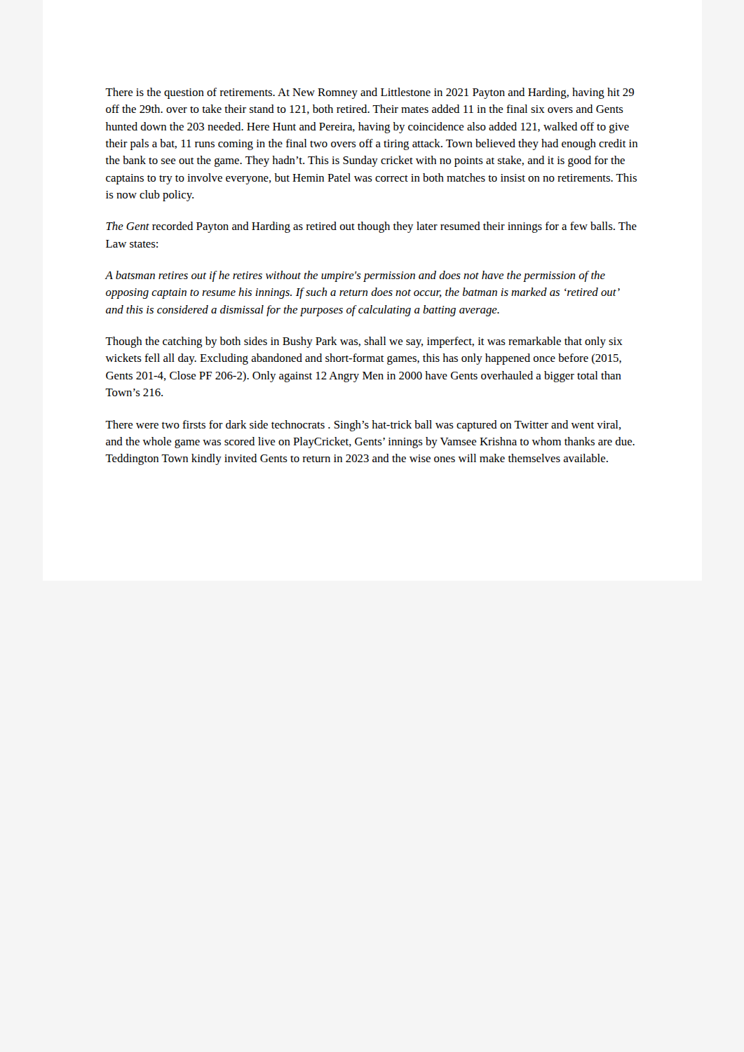There is the question of retirements. At New Romney and Littlestone in 2021 Payton and Harding, having hit 29 off the 29th. over to take their stand to 121, both retired. Their mates added 11 in the final six overs and Gents hunted down the 203 needed. Here Hunt and Pereira, having by coincidence also added 121, walked off to give their pals a bat, 11 runs coming in the final two overs off a tiring attack. Town believed they had enough credit in the bank to see out the game. They hadn’t. This is Sunday cricket with no points at stake, and it is good for the captains to try to involve everyone, but Hemin Patel was correct in both matches to insist on no retirements. This is now club policy.
The Gent recorded Payton and Harding as retired out though they later resumed their innings for a few balls. The Law states:
A batsman retires out if he retires without the umpire's permission and does not have the permission of the opposing captain to resume his innings. If such a return does not occur, the batman is marked as ‘retired out’ and this is considered a dismissal for the purposes of calculating a batting average.
Though the catching by both sides in Bushy Park was, shall we say, imperfect, it was remarkable that only six wickets fell all day. Excluding abandoned and short-format games, this has only happened once before (2015, Gents 201-4, Close PF 206-2). Only against 12 Angry Men in 2000 have Gents overhauled a bigger total than Town’s 216.
There were two firsts for dark side technocrats . Singh’s hat-trick ball was captured on Twitter and went viral, and the whole game was scored live on PlayCricket, Gents’ innings by Vamsee Krishna to whom thanks are due. Teddington Town kindly invited Gents to return in 2023 and the wise ones will make themselves available.